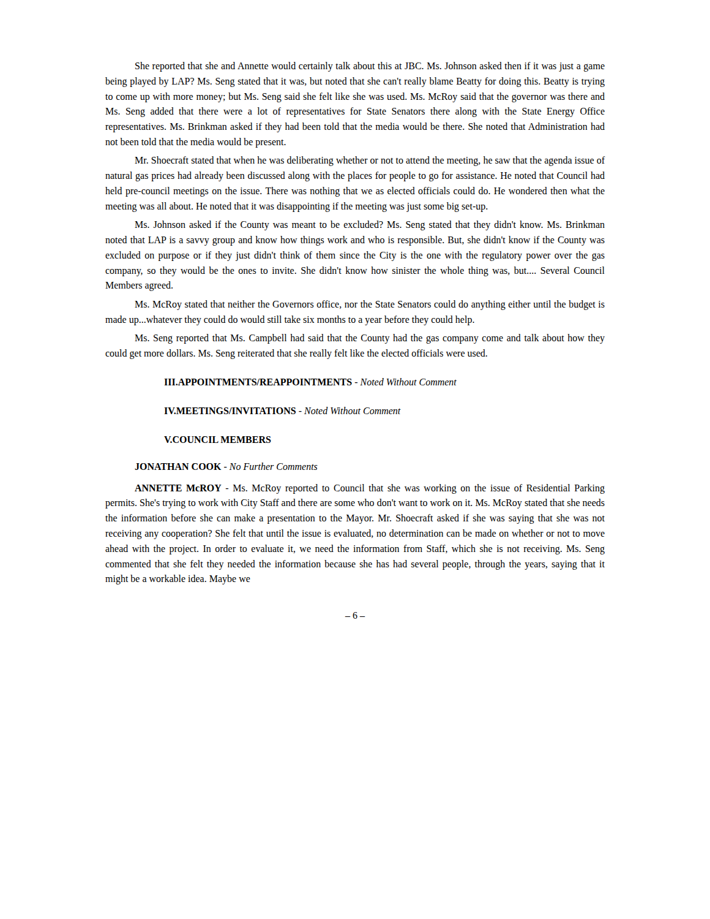She reported that she and Annette would certainly talk about this at JBC. Ms. Johnson asked then if it was just a game being played by LAP? Ms. Seng stated that it was, but noted that she can't really blame Beatty for doing this. Beatty is trying to come up with more money; but Ms. Seng said she felt like she was used. Ms. McRoy said that the governor was there and Ms. Seng added that there were a lot of representatives for State Senators there along with the State Energy Office representatives. Ms. Brinkman asked if they had been told that the media would be there. She noted that Administration had not been told that the media would be present.
Mr. Shoecraft stated that when he was deliberating whether or not to attend the meeting, he saw that the agenda issue of natural gas prices had already been discussed along with the places for people to go for assistance. He noted that Council had held pre-council meetings on the issue. There was nothing that we as elected officials could do. He wondered then what the meeting was all about. He noted that it was disappointing if the meeting was just some big set-up.
Ms. Johnson asked if the County was meant to be excluded? Ms. Seng stated that they didn't know. Ms. Brinkman noted that LAP is a savvy group and know how things work and who is responsible. But, she didn't know if the County was excluded on purpose or if they just didn't think of them since the City is the one with the regulatory power over the gas company, so they would be the ones to invite. She didn't know how sinister the whole thing was, but.... Several Council Members agreed.
Ms. McRoy stated that neither the Governors office, nor the State Senators could do anything either until the budget is made up...whatever they could do would still take six months to a year before they could help.
Ms. Seng reported that Ms. Campbell had said that the County had the gas company come and talk about how they could get more dollars. Ms. Seng reiterated that she really felt like the elected officials were used.
III. APPOINTMENTS/REAPPOINTMENTS - Noted Without Comment
IV. MEETINGS/INVITATIONS - Noted Without Comment
V. COUNCIL MEMBERS
JONATHAN COOK - No Further Comments
ANNETTE McROY - Ms. McRoy reported to Council that she was working on the issue of Residential Parking permits. She's trying to work with City Staff and there are some who don't want to work on it. Ms. McRoy stated that she needs the information before she can make a presentation to the Mayor. Mr. Shoecraft asked if she was saying that she was not receiving any cooperation? She felt that until the issue is evaluated, no determination can be made on whether or not to move ahead with the project. In order to evaluate it, we need the information from Staff, which she is not receiving. Ms. Seng commented that she felt they needed the information because she has had several people, through the years, saying that it might be a workable idea. Maybe we
– 6 –